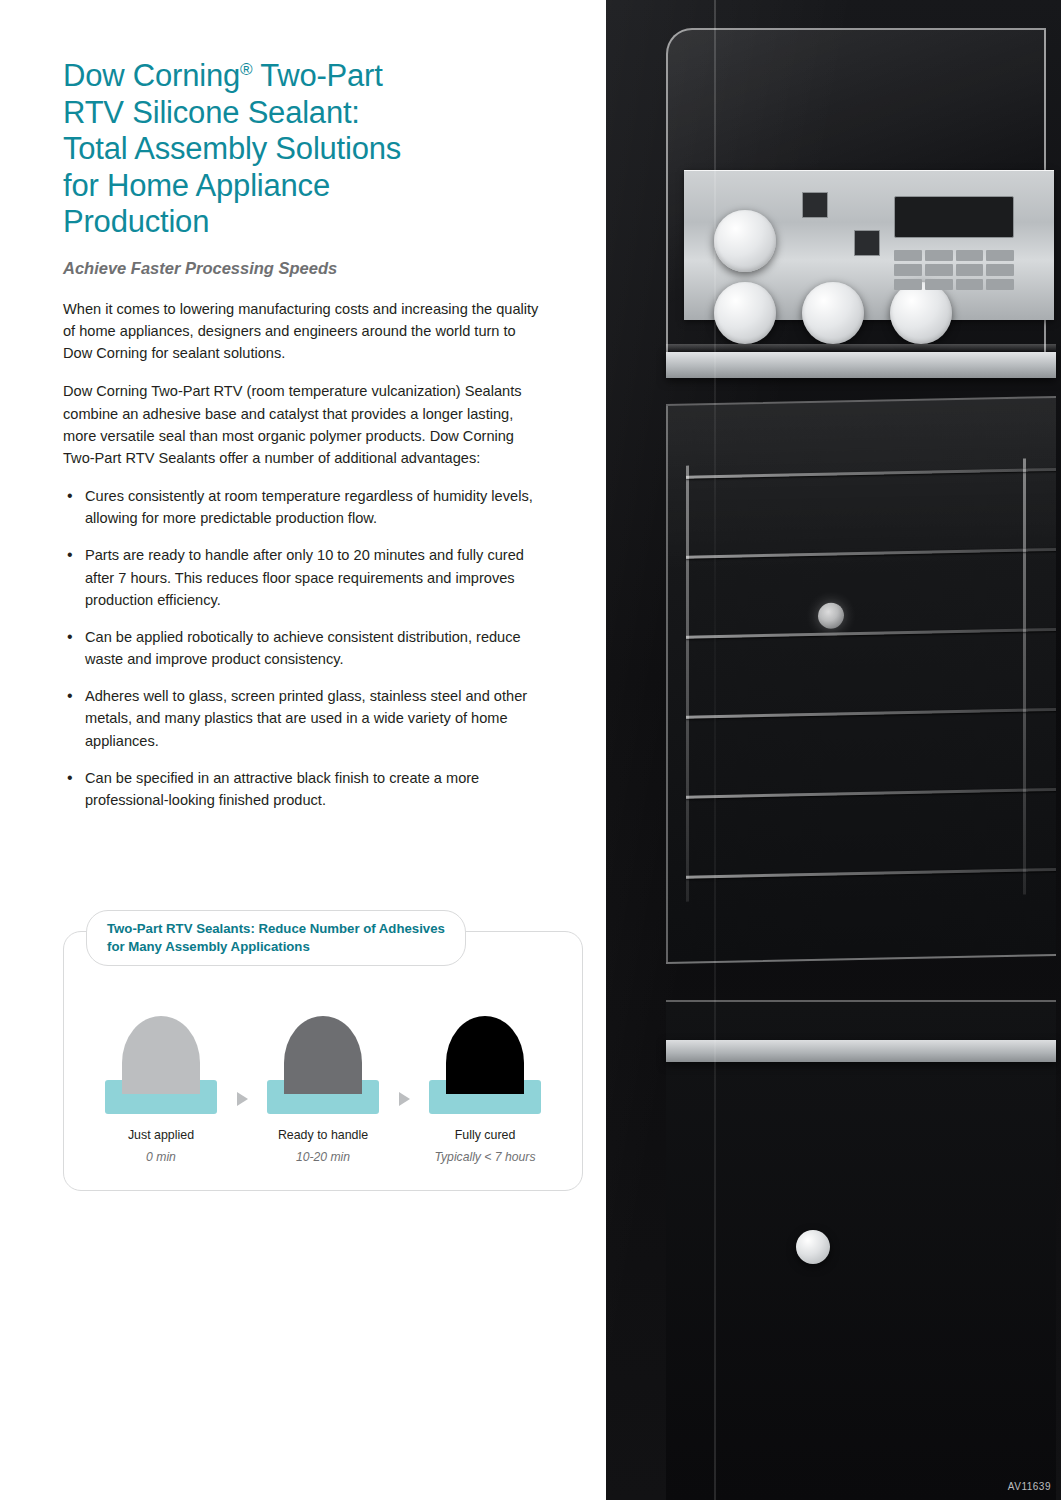AV11639
Dow Corning® Two-Part
RTV Silicone Sealant:
Total Assembly Solutions
for Home Appliance
Production
Achieve Faster Processing Speeds
When it comes to lowering manufacturing costs and increasing the quality of home appliances, designers and engineers around the world turn to Dow Corning for sealant solutions.
Dow Corning Two-Part RTV (room temperature vulcanization) Sealants combine an adhesive base and catalyst that provides a longer lasting, more versatile seal than most organic polymer products. Dow Corning Two-Part RTV Sealants offer a number of additional advantages:
Cures consistently at room temperature regardless of humidity levels, allowing for more predictable production flow.
Parts are ready to handle after only 10 to 20 minutes and fully cured after 7 hours. This reduces floor space requirements and improves production efficiency.
Can be applied robotically to achieve consistent distribution, reduce waste and improve product consistency.
Adheres well to glass, screen printed glass, stainless steel and other metals, and many plastics that are used in a wide variety of home appliances.
Can be specified in an attractive black finish to create a more professional-looking finished product.
Two-Part RTV Sealants: Reduce Number of Adhesives
for Many Assembly Applications
Just applied
0 min
Ready to handle
10-20 min
Fully cured
Typically < 7 hours